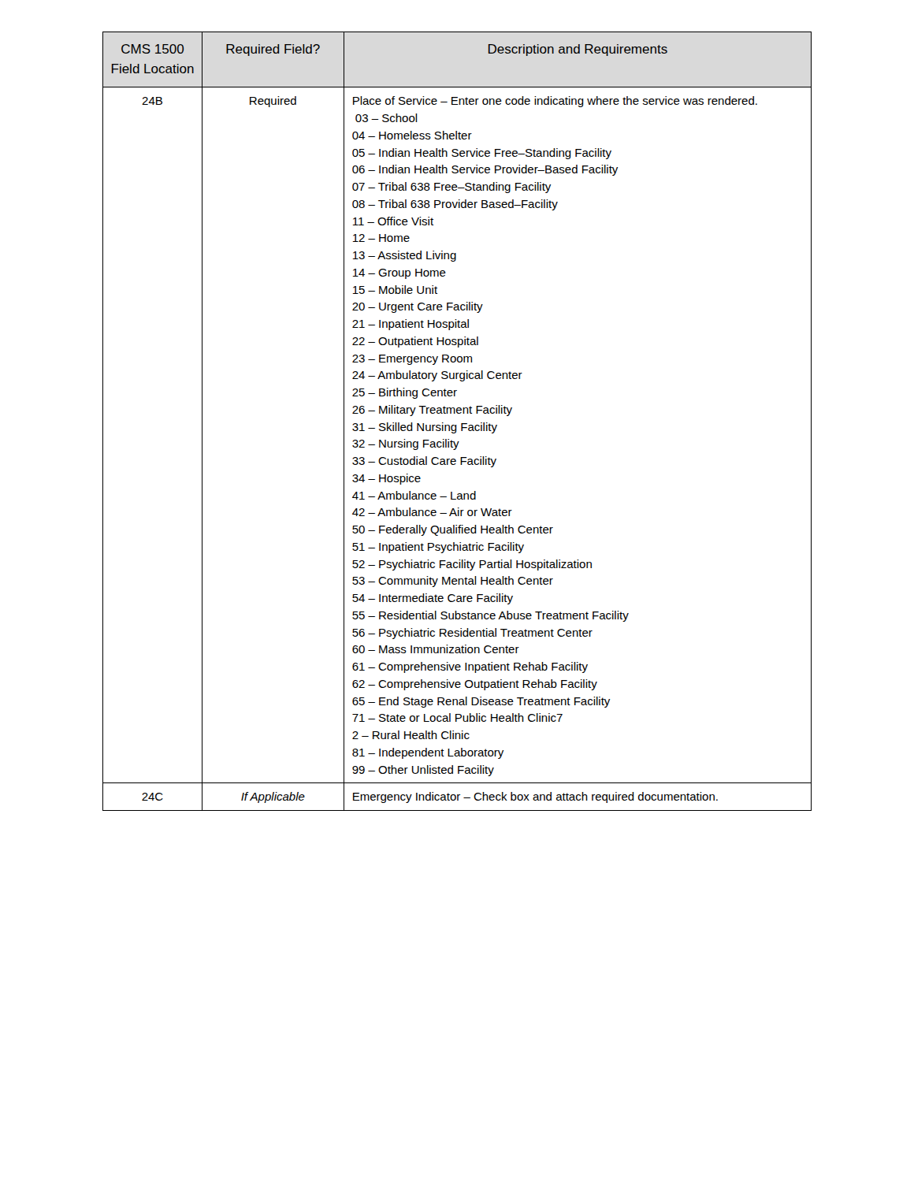| CMS 1500 Field Location | Required Field? | Description and Requirements |
| --- | --- | --- |
| 24B | Required | Place of Service – Enter one code indicating where the service was rendered. 03 – School 04 – Homeless Shelter 05 – Indian Health Service Free–Standing Facility 06 – Indian Health Service Provider–Based Facility 07 – Tribal 638 Free–Standing Facility 08 – Tribal 638 Provider Based–Facility 11 – Office Visit 12 – Home 13 – Assisted Living 14 – Group Home 15 – Mobile Unit 20 – Urgent Care Facility 21 – Inpatient Hospital 22 – Outpatient Hospital 23 – Emergency Room 24 – Ambulatory Surgical Center 25 – Birthing Center 26 – Military Treatment Facility 31 – Skilled Nursing Facility 32 – Nursing Facility 33 – Custodial Care Facility 34 – Hospice 41 – Ambulance – Land 42 – Ambulance – Air or Water 50 – Federally Qualified Health Center 51 – Inpatient Psychiatric Facility 52 – Psychiatric Facility Partial Hospitalization 53 – Community Mental Health Center 54 – Intermediate Care Facility 55 – Residential Substance Abuse Treatment Facility 56 – Psychiatric Residential Treatment Center 60 – Mass Immunization Center 61 – Comprehensive Inpatient Rehab Facility 62 – Comprehensive Outpatient Rehab Facility 65 – End Stage Renal Disease Treatment Facility 71 – State or Local Public Health Clinic7 2 – Rural Health Clinic 81 – Independent Laboratory 99 – Other Unlisted Facility |
| 24C | If Applicable | Emergency Indicator – Check box and attach required documentation. |